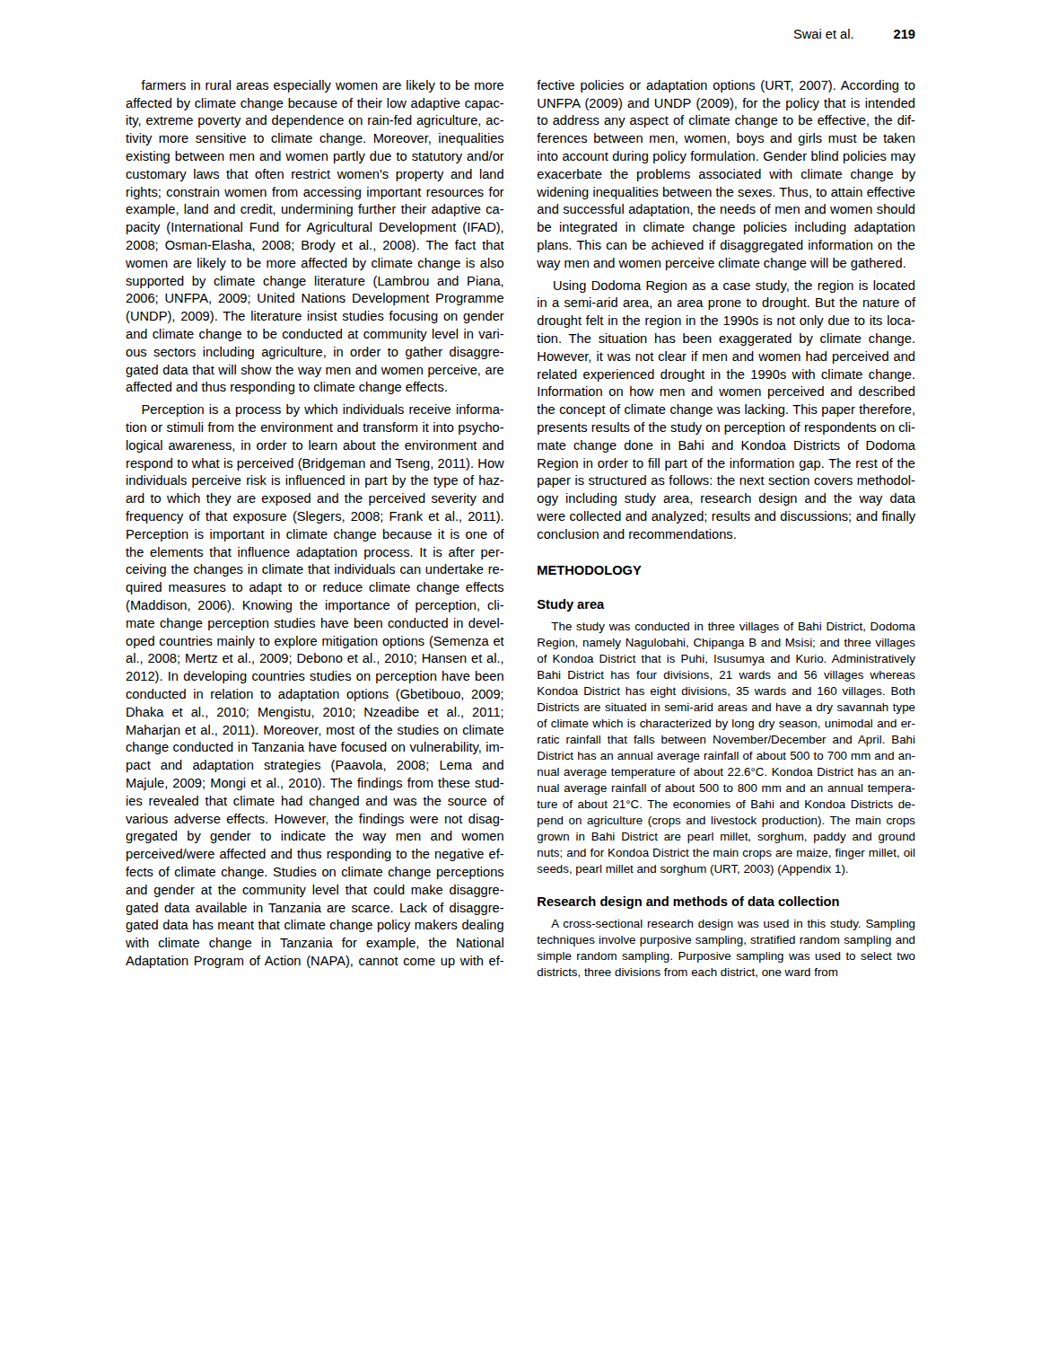Swai et al. 219
farmers in rural areas especially women are likely to be more affected by climate change because of their low adaptive capacity, extreme poverty and dependence on rain-fed agriculture, activity more sensitive to climate change. Moreover, inequalities existing between men and women partly due to statutory and/or customary laws that often restrict women's property and land rights; constrain women from accessing important resources for example, land and credit, undermining further their adaptive capacity (International Fund for Agricultural Development (IFAD), 2008; Osman-Elasha, 2008; Brody et al., 2008). The fact that women are likely to be more affected by climate change is also supported by climate change literature (Lambrou and Piana, 2006; UNFPA, 2009; United Nations Development Programme (UNDP), 2009). The literature insist studies focusing on gender and climate change to be conducted at community level in various sectors including agriculture, in order to gather disaggregated data that will show the way men and women perceive, are affected and thus responding to climate change effects.
Perception is a process by which individuals receive information or stimuli from the environment and transform it into psychological awareness, in order to learn about the environment and respond to what is perceived (Bridgeman and Tseng, 2011). How individuals perceive risk is influenced in part by the type of hazard to which they are exposed and the perceived severity and frequency of that exposure (Slegers, 2008; Frank et al., 2011). Perception is important in climate change because it is one of the elements that influence adaptation process. It is after perceiving the changes in climate that individuals can undertake required measures to adapt to or reduce climate change effects (Maddison, 2006). Knowing the importance of perception, climate change perception studies have been conducted in developed countries mainly to explore mitigation options (Semenza et al., 2008; Mertz et al., 2009; Debono et al., 2010; Hansen et al., 2012). In developing countries studies on perception have been conducted in relation to adaptation options (Gbetibouo, 2009; Dhaka et al., 2010; Mengistu, 2010; Nzeadibe et al., 2011; Maharjan et al., 2011). Moreover, most of the studies on climate change conducted in Tanzania have focused on vulnerability, impact and adaptation strategies (Paavola, 2008; Lema and Majule, 2009; Mongi et al., 2010). The findings from these studies revealed that climate had changed and was the source of various adverse effects. However, the findings were not disaggregated by gender to indicate the way men and women perceived/were affected and thus responding to the negative effects of climate change. Studies on climate change perceptions and gender at the community level that could make disaggregated data available in Tanzania are scarce. Lack of disaggregated data has meant that climate change policy makers dealing with climate change in Tanzania for example, the National Adaptation Program of Action (NAPA), cannot come up with effective policies or adaptation options (URT, 2007). According to UNFPA (2009) and UNDP (2009), for the policy that is intended to address any aspect of climate change to be effective, the differences between men, women, boys and girls must be taken into account during policy formulation. Gender blind policies may exacerbate the problems associated with climate change by widening inequalities between the sexes. Thus, to attain effective and successful adaptation, the needs of men and women should be integrated in climate change policies including adaptation plans. This can be achieved if disaggregated information on the way men and women perceive climate change will be gathered.
Using Dodoma Region as a case study, the region is located in a semi-arid area, an area prone to drought. But the nature of drought felt in the region in the 1990s is not only due to its location. The situation has been exaggerated by climate change. However, it was not clear if men and women had perceived and related experienced drought in the 1990s with climate change. Information on how men and women perceived and described the concept of climate change was lacking. This paper therefore, presents results of the study on perception of respondents on climate change done in Bahi and Kondoa Districts of Dodoma Region in order to fill part of the information gap. The rest of the paper is structured as follows: the next section covers methodology including study area, research design and the way data were collected and analyzed; results and discussions; and finally conclusion and recommendations.
METHODOLOGY
Study area
The study was conducted in three villages of Bahi District, Dodoma Region, namely Nagulobahi, Chipanga B and Msisi; and three villages of Kondoa District that is Puhi, Isusumya and Kurio. Administratively Bahi District has four divisions, 21 wards and 56 villages whereas Kondoa District has eight divisions, 35 wards and 160 villages. Both Districts are situated in semi-arid areas and have a dry savannah type of climate which is characterized by long dry season, unimodal and erratic rainfall that falls between November/December and April. Bahi District has an annual average rainfall of about 500 to 700 mm and annual average temperature of about 22.6°C. Kondoa District has an annual average rainfall of about 500 to 800 mm and an annual temperature of about 21°C. The economies of Bahi and Kondoa Districts depend on agriculture (crops and livestock production). The main crops grown in Bahi District are pearl millet, sorghum, paddy and ground nuts; and for Kondoa District the main crops are maize, finger millet, oil seeds, pearl millet and sorghum (URT, 2003) (Appendix 1).
Research design and methods of data collection
A cross-sectional research design was used in this study. Sampling techniques involve purposive sampling, stratified random sampling and simple random sampling. Purposive sampling was used to select two districts, three divisions from each district, one ward from